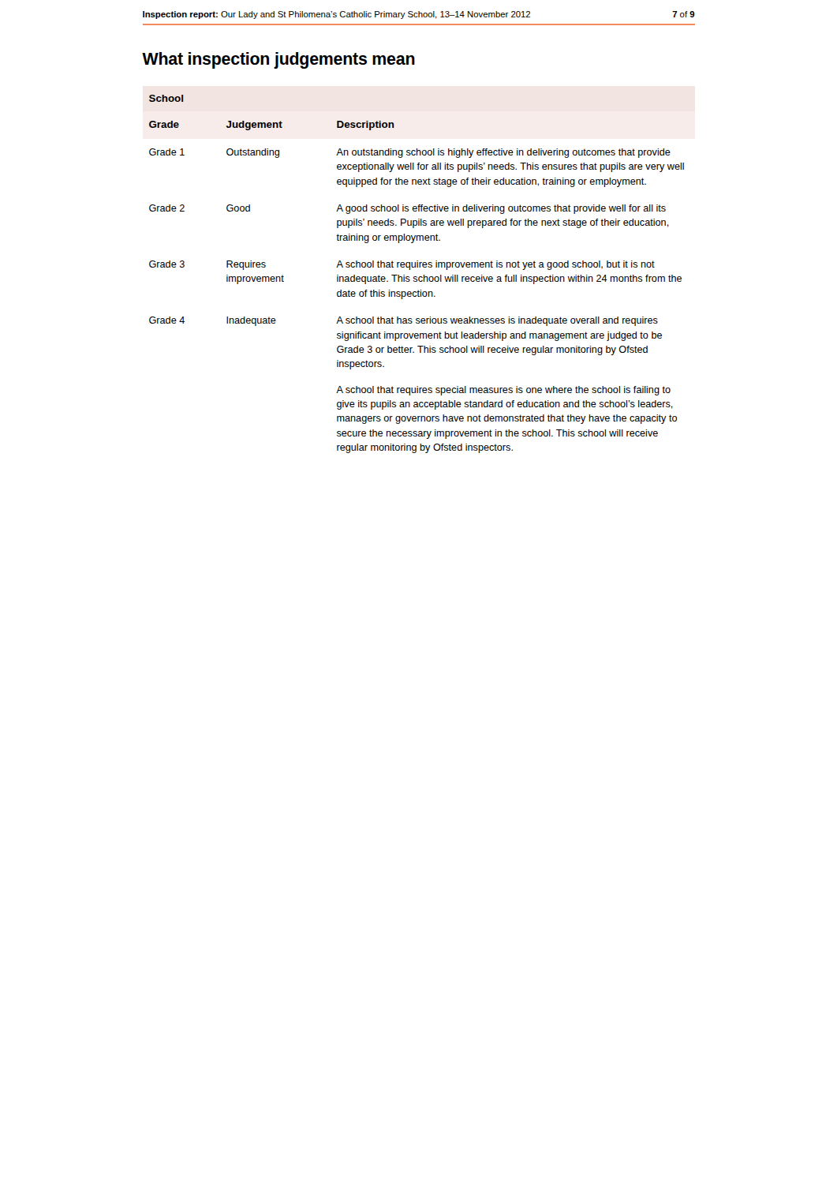Inspection report: Our Lady and St Philomena’s Catholic Primary School, 13–14 November 2012
7 of 9
What inspection judgements mean
| School |
| Grade | Judgement | Description |
| Grade 1 | Outstanding | An outstanding school is highly effective in delivering outcomes that provide exceptionally well for all its pupils’ needs. This ensures that pupils are very well equipped for the next stage of their education, training or employment. |
| Grade 2 | Good | A good school is effective in delivering outcomes that provide well for all its pupils’ needs. Pupils are well prepared for the next stage of their education, training or employment. |
| Grade 3 | Requires improvement | A school that requires improvement is not yet a good school, but it is not inadequate. This school will receive a full inspection within 24 months from the date of this inspection. |
| Grade 4 | Inadequate | A school that has serious weaknesses is inadequate overall and requires significant improvement but leadership and management are judged to be Grade 3 or better. This school will receive regular monitoring by Ofsted inspectors. A school that requires special measures is one where the school is failing to give its pupils an acceptable standard of education and the school’s leaders, managers or governors have not demonstrated that they have the capacity to secure the necessary improvement in the school. This school will receive regular monitoring by Ofsted inspectors. |